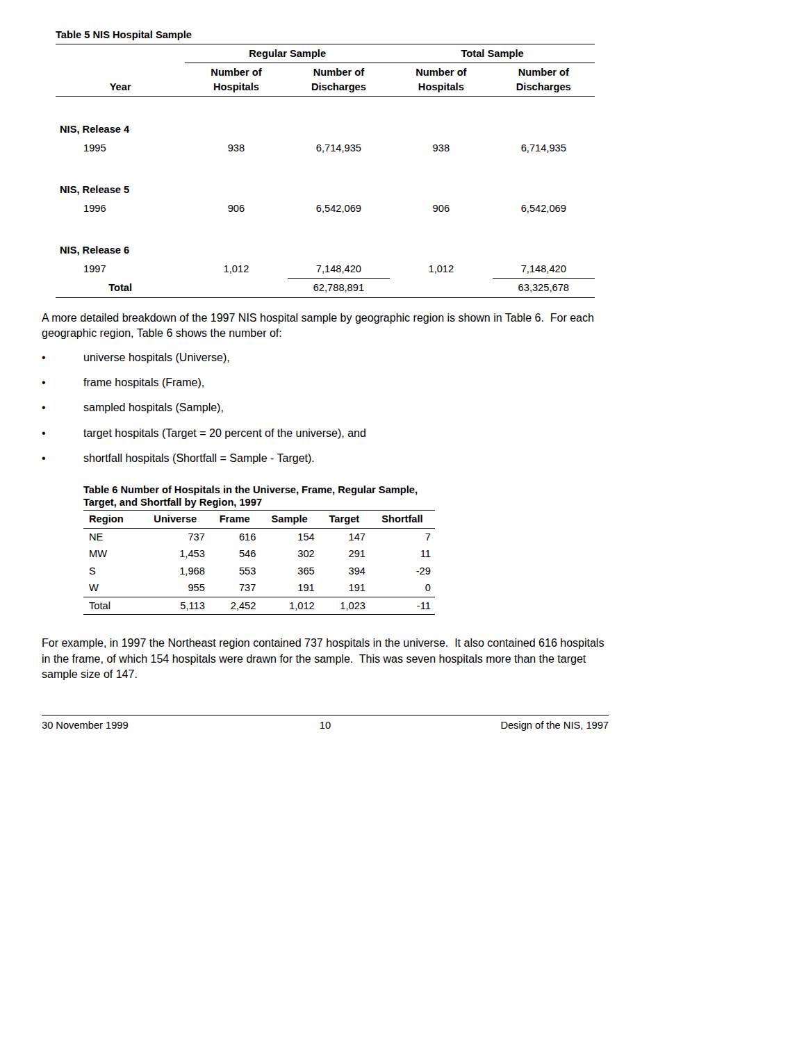Table 5 NIS Hospital Sample
| | Regular Sample | Total Sample |
| --- | --- | --- |
| Year | Number of Hospitals | Number of Discharges | Number of Hospitals | Number of Discharges |
| NIS, Release 4 | | | | |
| 1995 | 938 | 6,714,935 | 938 | 6,714,935 |
| NIS, Release 5 | | | | |
| 1996 | 906 | 6,542,069 | 906 | 6,542,069 |
| NIS, Release 6 | | | | |
| 1997 | 1,012 | 7,148,420 | 1,012 | 7,148,420 |
| Total | | 62,788,891 | | 63,325,678 |
A more detailed breakdown of the 1997 NIS hospital sample by geographic region is shown in Table 6. For each geographic region, Table 6 shows the number of:
universe hospitals (Universe),
frame hospitals (Frame),
sampled hospitals (Sample),
target hospitals (Target = 20 percent of the universe), and
shortfall hospitals (Shortfall = Sample - Target).
Table 6 Number of Hospitals in the Universe, Frame, Regular Sample,
Target, and Shortfall by Region, 1997
| Region | Universe | Frame | Sample | Target | Shortfall |
| --- | --- | --- | --- | --- | --- |
| NE | 737 | 616 | 154 | 147 | 7 |
| MW | 1,453 | 546 | 302 | 291 | 11 |
| S | 1,968 | 553 | 365 | 394 | -29 |
| W | 955 | 737 | 191 | 191 | 0 |
| Total | 5,113 | 2,452 | 1,012 | 1,023 | -11 |
For example, in 1997 the Northeast region contained 737 hospitals in the universe. It also contained 616 hospitals in the frame, of which 154 hospitals were drawn for the sample. This was seven hospitals more than the target sample size of 147.
30 November 1999
10
Design of the NIS, 1997